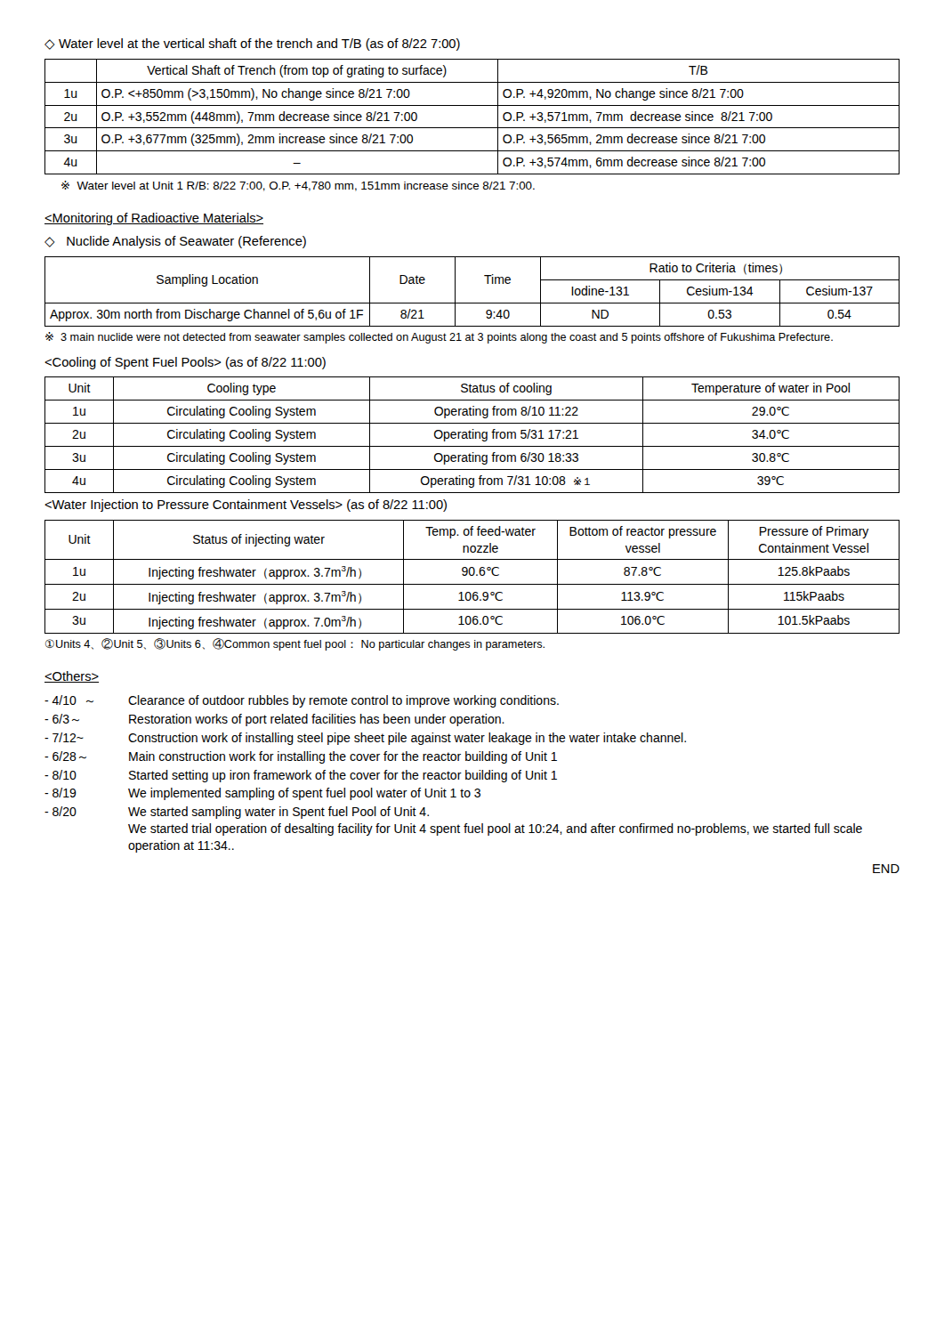◇ Water level at the vertical shaft of the trench and T/B (as of 8/22 7:00)
| | Vertical Shaft of Trench (from top of grating to surface) | T/B |
| --- | --- | --- |
| 1u | O.P. <+850mm (>3,150mm), No change since 8/21 7:00 | O.P. +4,920mm, No change since 8/21 7:00 |
| 2u | O.P. +3,552mm (448mm), 7mm decrease since 8/21 7:00 | O.P. +3,571mm, 7mm decrease since 8/21 7:00 |
| 3u | O.P. +3,677mm (325mm), 2mm increase since 8/21 7:00 | O.P. +3,565mm, 2mm decrease since 8/21 7:00 |
| 4u | – | O.P. +3,574mm, 6mm decrease since 8/21 7:00 |
※ Water level at Unit 1 R/B: 8/22 7:00, O.P. +4,780 mm, 151mm increase since 8/21 7:00.
<Monitoring of Radioactive Materials>
◇ Nuclide Analysis of Seawater (Reference)
| Sampling Location | Date | Time | Ratio to Criteria（times） |
| --- | --- | --- | --- |
| Iodine-131 | Cesium-134 | Cesium-137 |
| Approx. 30m north from Discharge Channel of 5,6u of 1F | 8/21 | 9:40 | ND | 0.53 | 0.54 |
※ 3 main nuclide were not detected from seawater samples collected on August 21 at 3 points along the coast and 5 points offshore of Fukushima Prefecture.
<Cooling of Spent Fuel Pools> (as of 8/22 11:00)
| Unit | Cooling type | Status of cooling | Temperature of water in Pool |
| --- | --- | --- | --- |
| 1u | Circulating Cooling System | Operating from 8/10 11:22 | 29.0℃ |
| 2u | Circulating Cooling System | Operating from 5/31 17:21 | 34.0℃ |
| 3u | Circulating Cooling System | Operating from 6/30 18:33 | 30.8℃ |
| 4u | Circulating Cooling System | Operating from 7/31 10:08 ※１ | 39℃ |
<Water Injection to Pressure Containment Vessels> (as of 8/22 11:00)
| Unit | Status of injecting water | Temp. of feed-water nozzle | Bottom of reactor pressure vessel | Pressure of Primary Containment Vessel |
| --- | --- | --- | --- | --- |
| 1u | Injecting freshwater（approx. 3.7m 3 /h） | 90.6℃ | 87.8℃ | 125.8kPaabs |
| 2u | Injecting freshwater（approx. 3.7m 3 /h） | 106.9℃ | 113.9℃ | 115kPaabs |
| 3u | Injecting freshwater（approx. 7.0m 3 /h） | 106.0℃ | 106.0℃ | 101.5kPaabs |
①Units 4、②Unit 5、③Units 6、④Common spent fuel pool： No particular changes in parameters.
<Others>
| - 4/10 ～ | Clearance of outdoor rubbles by remote control to improve working conditions. |
| - 6/3～ | Restoration works of port related facilities has been under operation. |
| - 7/12~ | Construction work of installing steel pipe sheet pile against water leakage in the water intake channel. |
| - 6/28～ | Main construction work for installing the cover for the reactor building of Unit 1 |
| - 8/10 | Started setting up iron framework of the cover for the reactor building of Unit 1 |
| - 8/19 | We implemented sampling of spent fuel pool water of Unit 1 to 3 |
| - 8/20 | We started sampling water in Spent fuel Pool of Unit 4. We started trial operation of desalting facility for Unit 4 spent fuel pool at 10:24, and after confirmed no-problems, we started full scale operation at 11:34.. |
END